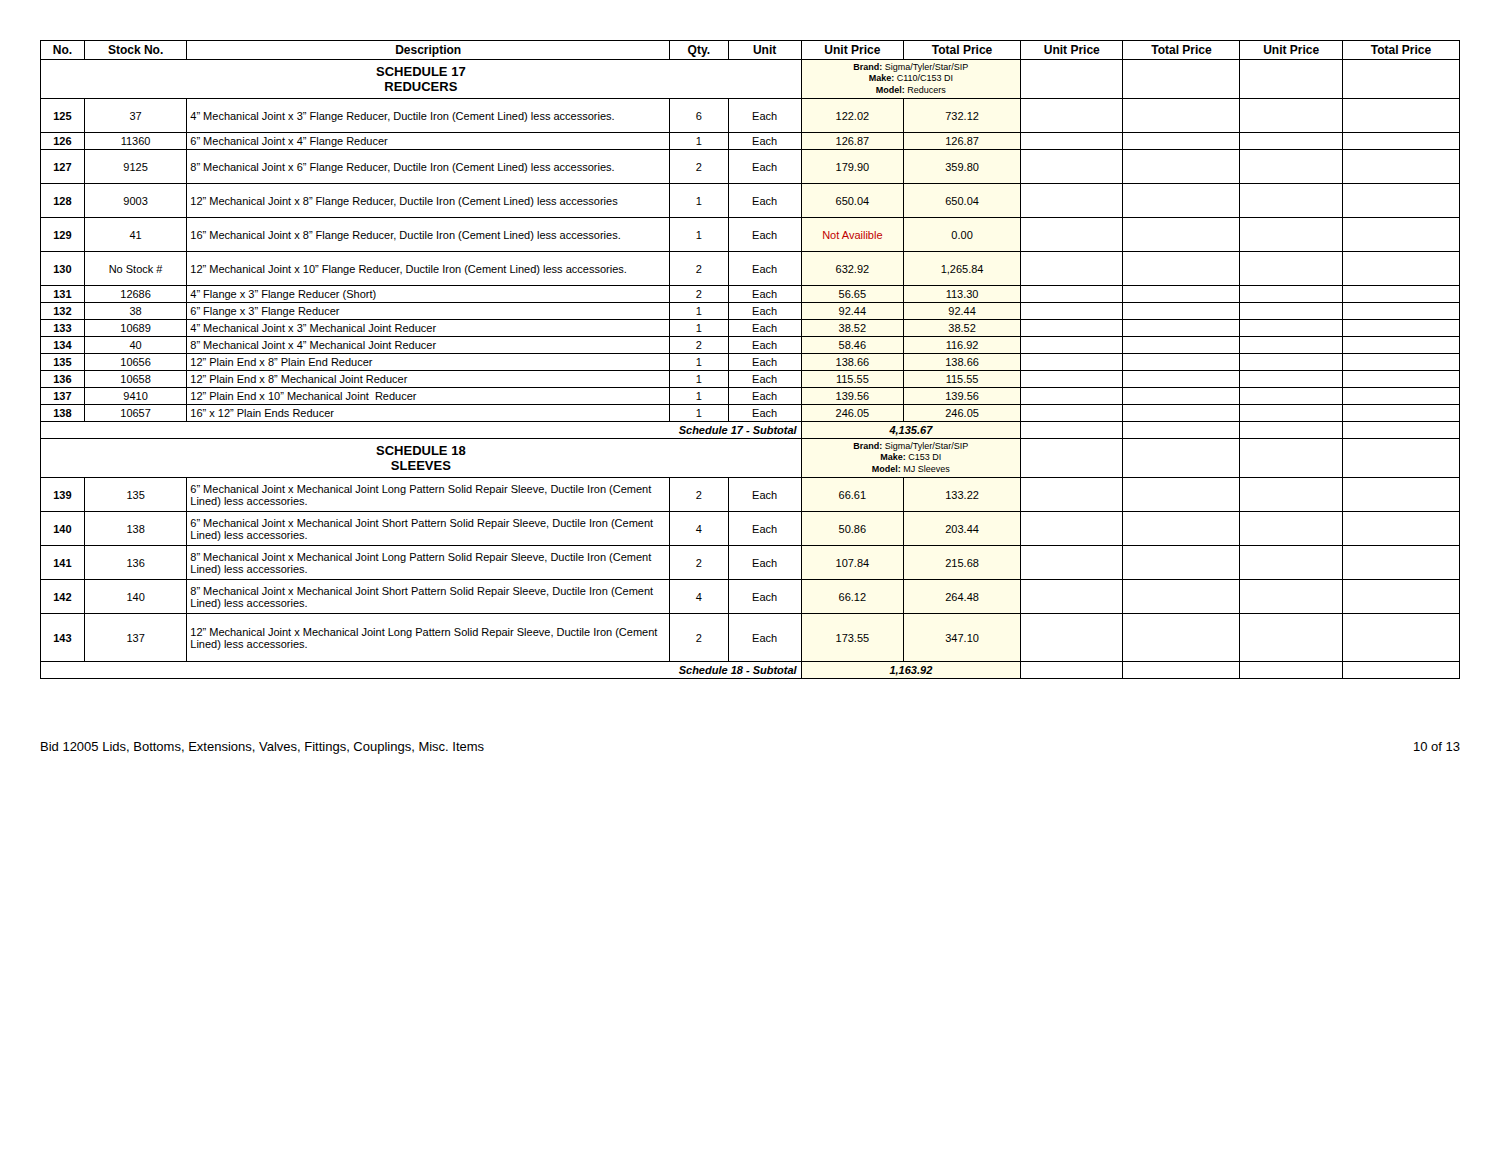| No. | Stock No. | Description | Qty. | Unit | Unit Price | Total Price | Unit Price | Total Price | Unit Price | Total Price |
| --- | --- | --- | --- | --- | --- | --- | --- | --- | --- | --- |
| SCHEDULE 17 REDUCERS | Brand: Sigma/Tyler/Star/SIP Make: C110/C153 DI Model: Reducers | | | | |
| 125 | 37 | 4” Mechanical Joint x 3” Flange Reducer, Ductile Iron (Cement Lined) less accessories. | 6 | Each | 122.02 | 732.12 | | | | |
| 126 | 11360 | 6” Mechanical Joint x 4” Flange Reducer | 1 | Each | 126.87 | 126.87 | | | | |
| 127 | 9125 | 8” Mechanical Joint x 6” Flange Reducer, Ductile Iron (Cement Lined) less accessories. | 2 | Each | 179.90 | 359.80 | | | | |
| 128 | 9003 | 12” Mechanical Joint x 8” Flange Reducer, Ductile Iron (Cement Lined) less accessories | 1 | Each | 650.04 | 650.04 | | | | |
| 129 | 41 | 16” Mechanical Joint x 8” Flange Reducer, Ductile Iron (Cement Lined) less accessories. | 1 | Each | Not Availible | 0.00 | | | | |
| 130 | No Stock # | 12” Mechanical Joint x 10” Flange Reducer, Ductile Iron (Cement Lined) less accessories. | 2 | Each | 632.92 | 1,265.84 | | | | |
| 131 | 12686 | 4” Flange x 3” Flange Reducer (Short) | 2 | Each | 56.65 | 113.30 | | | | |
| 132 | 38 | 6” Flange x 3” Flange Reducer | 1 | Each | 92.44 | 92.44 | | | | |
| 133 | 10689 | 4” Mechanical Joint x 3” Mechanical Joint Reducer | 1 | Each | 38.52 | 38.52 | | | | |
| 134 | 40 | 8” Mechanical Joint x 4” Mechanical Joint Reducer | 2 | Each | 58.46 | 116.92 | | | | |
| 135 | 10656 | 12” Plain End x 8” Plain End Reducer | 1 | Each | 138.66 | 138.66 | | | | |
| 136 | 10658 | 12” Plain End x 8” Mechanical Joint Reducer | 1 | Each | 115.55 | 115.55 | | | | |
| 137 | 9410 | 12” Plain End x 10” Mechanical Joint Reducer | 1 | Each | 139.56 | 139.56 | | | | |
| 138 | 10657 | 16” x 12” Plain Ends Reducer | 1 | Each | 246.05 | 246.05 | | | | |
| Schedule 17 - Subtotal | 4,135.67 | | | | |
| SCHEDULE 18 SLEEVES | Brand: Sigma/Tyler/Star/SIP Make: C153 DI Model: MJ Sleeves | | | | |
| 139 | 135 | 6” Mechanical Joint x Mechanical Joint Long Pattern Solid Repair Sleeve, Ductile Iron (Cement Lined) less accessories. | 2 | Each | 66.61 | 133.22 | | | | |
| 140 | 138 | 6” Mechanical Joint x Mechanical Joint Short Pattern Solid Repair Sleeve, Ductile Iron (Cement Lined) less accessories. | 4 | Each | 50.86 | 203.44 | | | | |
| 141 | 136 | 8” Mechanical Joint x Mechanical Joint Long Pattern Solid Repair Sleeve, Ductile Iron (Cement Lined) less accessories. | 2 | Each | 107.84 | 215.68 | | | | |
| 142 | 140 | 8” Mechanical Joint x Mechanical Joint Short Pattern Solid Repair Sleeve, Ductile Iron (Cement Lined) less accessories. | 4 | Each | 66.12 | 264.48 | | | | |
| 143 | 137 | 12” Mechanical Joint x Mechanical Joint Long Pattern Solid Repair Sleeve, Ductile Iron (Cement Lined) less accessories. | 2 | Each | 173.55 | 347.10 | | | | |
| Schedule 18 - Subtotal | 1,163.92 | | | | |
Bid 12005 Lids, Bottoms, Extensions, Valves, Fittings, Couplings, Misc. Items
10 of 13